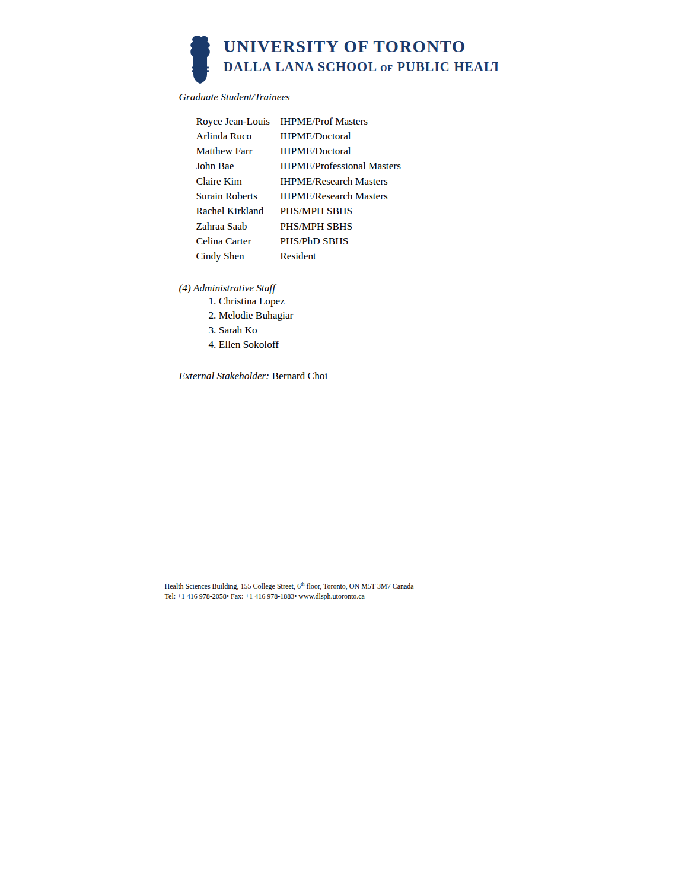UNIVERSITY OF TORONTO DALLA LANA SCHOOL OF PUBLIC HEALTH
Graduate Student/Trainees
| Royce Jean-Louis | IHPME/Prof Masters |
| Arlinda Ruco | IHPME/Doctoral |
| Matthew Farr | IHPME/Doctoral |
| John Bae | IHPME/Professional Masters |
| Claire Kim | IHPME/Research Masters |
| Surain Roberts | IHPME/Research Masters |
| Rachel Kirkland | PHS/MPH SBHS |
| Zahraa Saab | PHS/MPH SBHS |
| Celina Carter | PHS/PhD SBHS |
| Cindy Shen | Resident |
(4) Administrative Staff
Christina Lopez
Melodie Buhagiar
Sarah Ko
Ellen Sokoloff
External Stakeholder: Bernard Choi
Health Sciences Building, 155 College Street, 6th floor, Toronto, ON M5T 3M7 Canada
Tel: +1 416 978-2058• Fax: +1 416 978-1883• www.dlsph.utoronto.ca